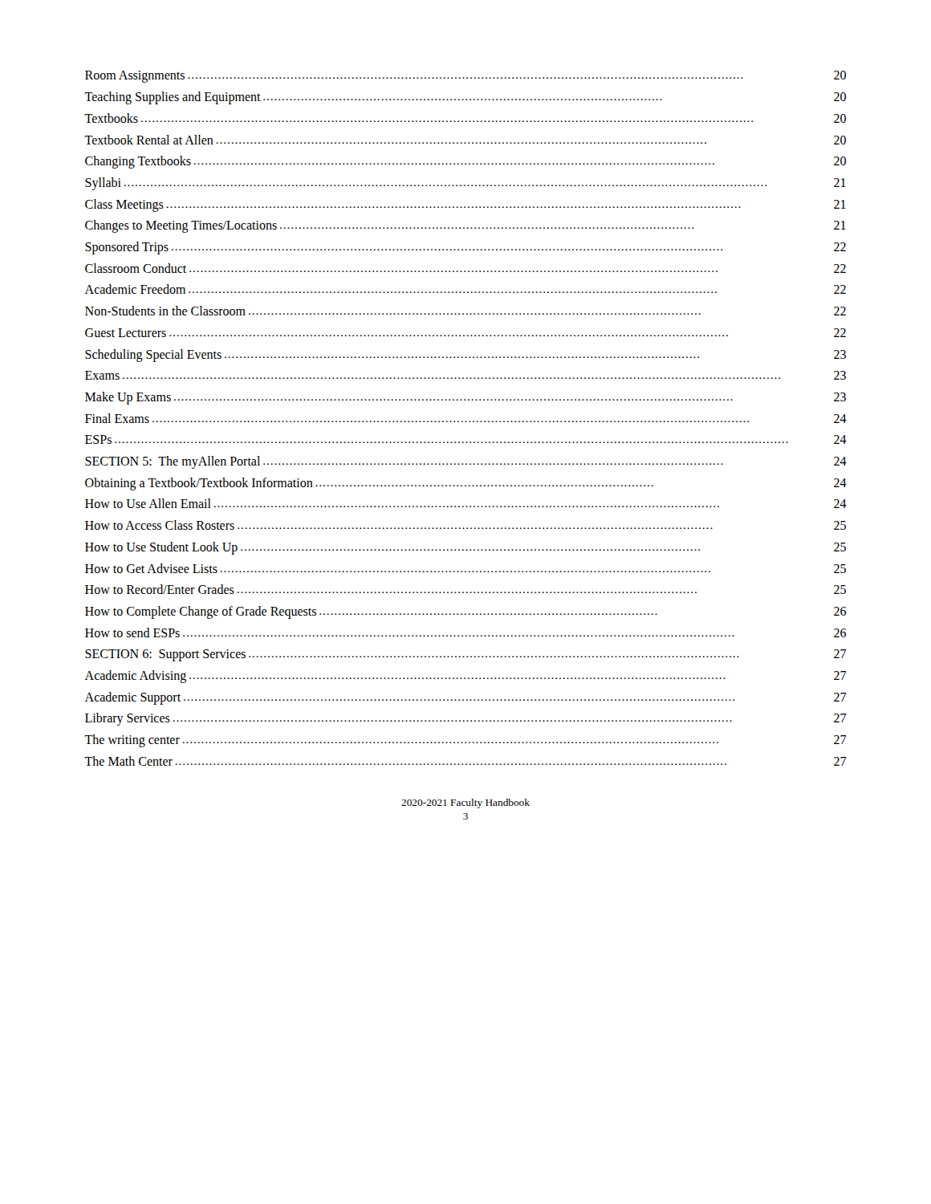Room Assignments.................................................................................................................................................. 20
Teaching Supplies and Equipment......................................................................................................... 20
Textbooks................................................................................................................................................................. 20
Textbook Rental at Allen................................................................................................................................. 20
Changing Textbooks......................................................................................................................................... 20
Syllabi......................................................................................................................................................................... 21
Class Meetings....................................................................................................................................................... 21
Changes to Meeting Times/Locations............................................................................................................. 21
Sponsored Trips................................................................................................................................................. 22
Classroom Conduct........................................................................................................................................... 22
Academic Freedom........................................................................................................................................... 22
Non-Students in the Classroom....................................................................................................................... 22
Guest Lecturers................................................................................................................................................... 22
Scheduling Special Events............................................................................................................................. 23
Exams............................................................................................................................................................................. 23
Make Up Exams................................................................................................................................................... 23
Final Exams............................................................................................................................................................. 24
ESPs................................................................................................................................................................................. 24
SECTION 5: The myAllen Portal......................................................................................................................... 24
Obtaining a Textbook/Textbook Information......................................................................................... 24
How to Use Allen Email..................................................................................................................................... 24
How to Access Class Rosters............................................................................................................................. 25
How to Use Student Look Up......................................................................................................................... 25
How to Get Advisee Lists................................................................................................................................. 25
How to Record/Enter Grades......................................................................................................................... 25
How to Complete Change of Grade Requests......................................................................................... 26
How to send ESPs................................................................................................................................................. 26
SECTION 6: Support Services................................................................................................................................. 27
Academic Advising............................................................................................................................................. 27
Academic Support................................................................................................................................................. 27
Library Services................................................................................................................................................... 27
The writing center............................................................................................................................................. 27
The Math Center................................................................................................................................................. 27
2020-2021 Faculty Handbook
3